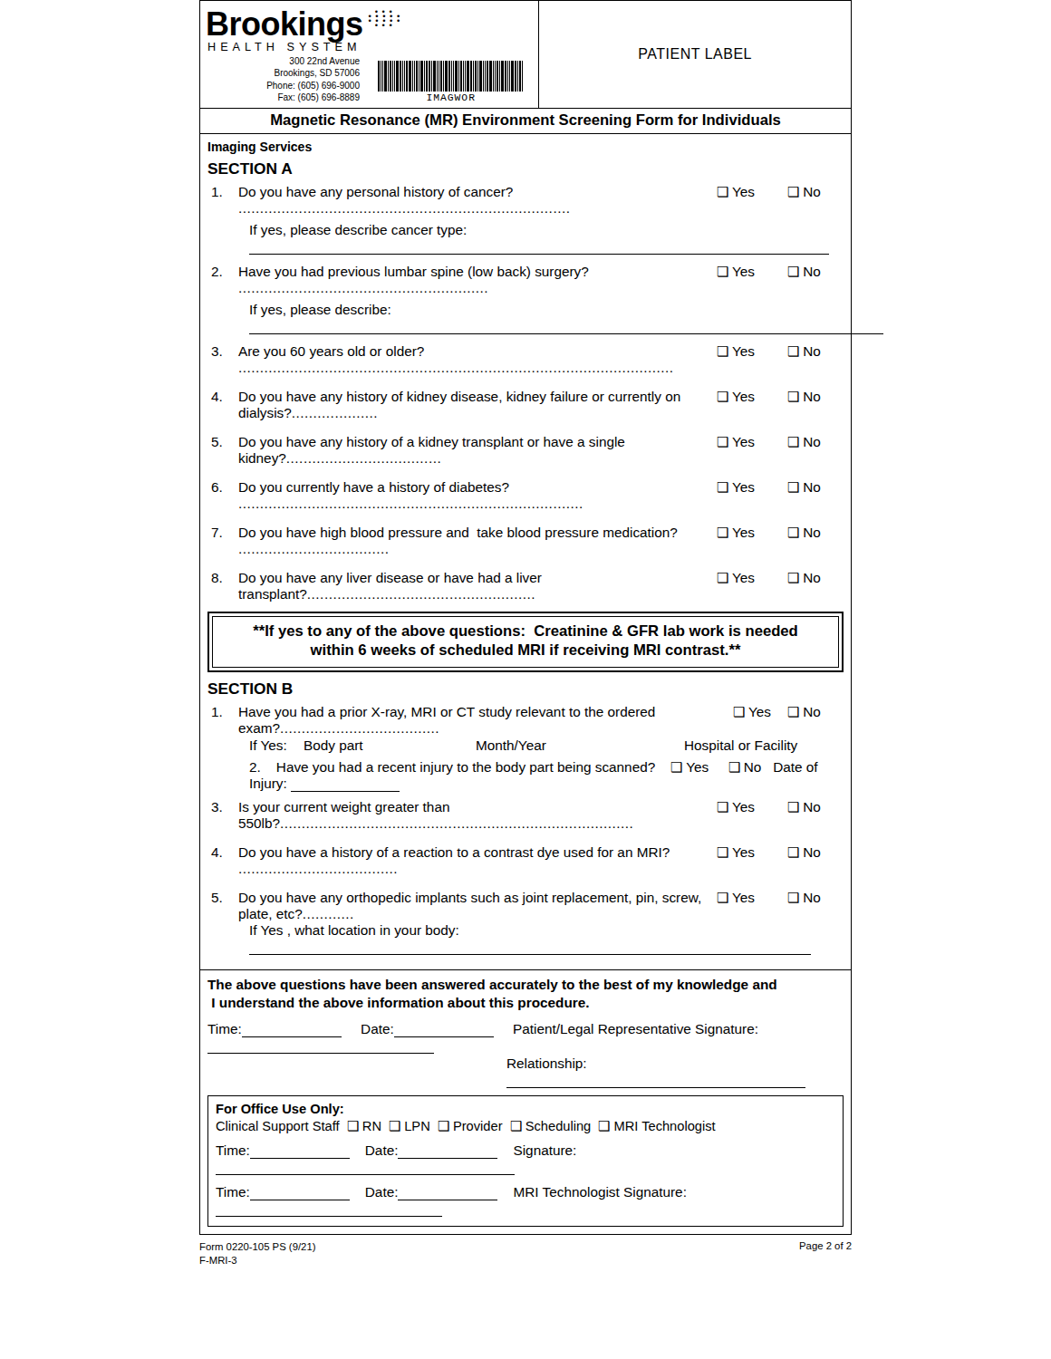Brookings
HEALTH SYSTEM
• • •
• • • • •
• • • • •
• • •
300 22nd Avenue
Brookings, SD 57006
Phone: (605) 696-9000
Fax: (605) 696-8889
IMAGWOR
PATIENT LABEL
Magnetic Resonance (MR) Environment Screening Form for Individuals
Imaging Services
SECTION A
| 1. | Do you have any personal history of cancer? ............................................................................. | ❑ Yes | ❑ No |
If yes, please describe cancer type:
| 2. | Have you had previous lumbar spine (low back) surgery? .......................................................... | ❑ Yes | ❑ No |
If yes, please describe:
| 3. | Are you 60 years old or older? ..................................................................................................... | ❑ Yes | ❑ No |
| 4. | Do you have any history of kidney disease, kidney failure or currently on dialysis? .................... | ❑ Yes | ❑ No |
| 5. | Do you have any history of a kidney transplant or have a single kidney? .................................... | ❑ Yes | ❑ No |
| 6. | Do you currently have a history of diabetes? ................................................................................ | ❑ Yes | ❑ No |
| 7. | Do you have high blood pressure and take blood pressure medication? ................................... | ❑ Yes | ❑ No |
| 8. | Do you have any liver disease or have had a liver transplant? ..................................................... | ❑ Yes | ❑ No |
**If yes to any of the above questions: Creatinine & GFR lab work is needed
within 6 weeks of scheduled MRI if receiving MRI contrast.**
SECTION B
| 1. | Have you had a prior X-ray, MRI or CT study relevant to the ordered exam? ..................................... | ❑ Yes | ❑ No |
If Yes: Body part Month/Year Hospital or Facility
2. Have you had a recent injury to the body part being scanned? ❑ Yes ❑ No Date of Injury:
| 3. | Is your current weight greater than 550lb? .................................................................................. | ❑ Yes | ❑ No |
| 4. | Do you have a history of a reaction to a contrast dye used for an MRI? ..................................... | ❑ Yes | ❑ No |
| 5. | Do you have any orthopedic implants such as joint replacement, pin, screw, plate, etc? ............ | ❑ Yes | ❑ No |
If Yes , what location in your body:
The above questions have been answered accurately to the best of my knowledge and
I understand the above information about this procedure.
Time: Date: Patient/Legal Representative Signature:
Relationship:
For Office Use Only:
Clinical Support Staff ❑ RN ❑ LPN ❑ Provider ❑ Scheduling ❑ MRI Technologist
Time: Date: Signature:
Time: Date: MRI Technologist Signature:
Form 0220-105 PS (9/21)
F-MRI-3
Page 2 of 2